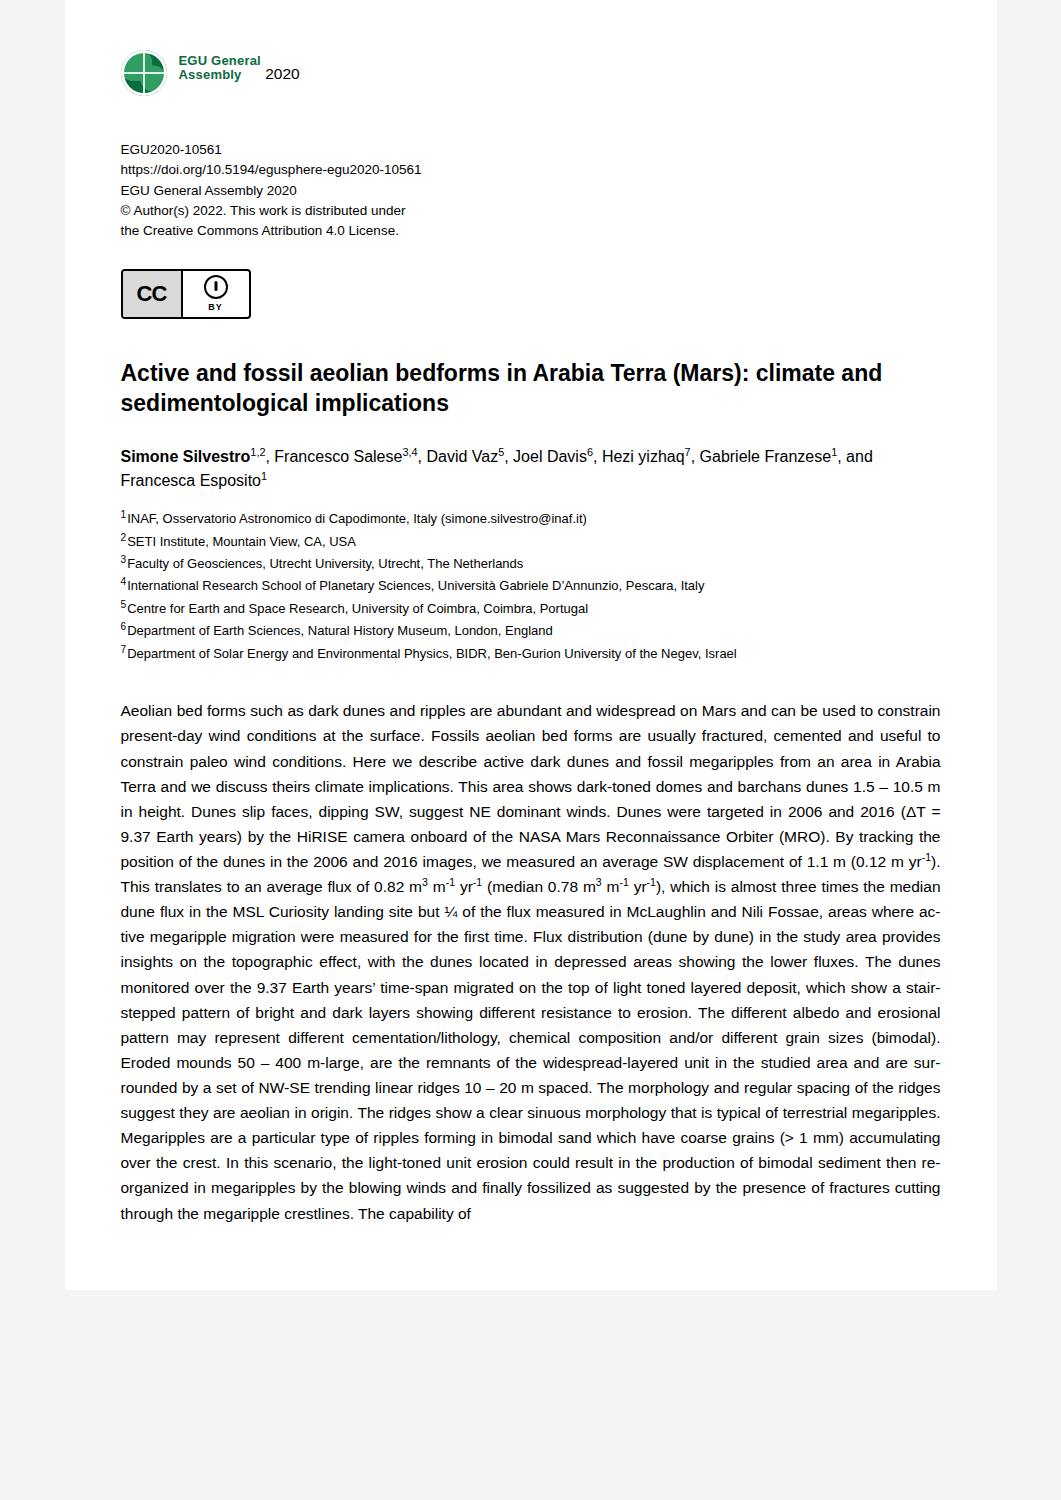EGU General
Assembly 2020
EGU2020-10561
https://doi.org/10.5194/egusphere-egu2020-10561
EGU General Assembly 2020
© Author(s) 2022. This work is distributed under
the Creative Commons Attribution 4.0 License.
CC BY
Active and fossil aeolian bedforms in Arabia Terra (Mars): climate and sedimentological implications
Simone Silvestro1,2, Francesco Salese3,4, David Vaz5, Joel Davis6, Hezi yizhaq7, Gabriele Franzese1, and Francesca Esposito1
1 INAF, Osservatorio Astronomico di Capodimonte, Italy (simone.silvestro@inaf.it)
2 SETI Institute, Mountain View, CA, USA
3 Faculty of Geosciences, Utrecht University, Utrecht, The Netherlands
4 International Research School of Planetary Sciences, Università Gabriele D’Annunzio, Pescara, Italy
5 Centre for Earth and Space Research, University of Coimbra, Coimbra, Portugal
6 Department of Earth Sciences, Natural History Museum, London, England
7 Department of Solar Energy and Environmental Physics, BIDR, Ben-Gurion University of the Negev, Israel
Aeolian bed forms such as dark dunes and ripples are abundant and widespread on Mars and can be used to constrain present-day wind conditions at the surface. Fossils aeolian bed forms are usually fractured, cemented and useful to constrain paleo wind conditions. Here we describe active dark dunes and fossil megaripples from an area in Arabia Terra and we discuss theirs climate implications. This area shows dark-toned domes and barchans dunes 1.5 – 10.5 m in height. Dunes slip faces, dipping SW, suggest NE dominant winds. Dunes were targeted in 2006 and 2016 (ΔT = 9.37 Earth years) by the HiRISE camera onboard of the NASA Mars Reconnaissance Orbiter (MRO). By tracking the position of the dunes in the 2006 and 2016 images, we measured an average SW displacement of 1.1 m (0.12 m yr-1). This translates to an average flux of 0.82 m3 m-1 yr-1 (median 0.78 m3 m-1 yr-1), which is almost three times the median dune flux in the MSL Curiosity landing site but ¼ of the flux measured in McLaughlin and Nili Fossae, areas where active megaripple migration were measured for the first time. Flux distribution (dune by dune) in the study area provides insights on the topographic effect, with the dunes located in depressed areas showing the lower fluxes. The dunes monitored over the 9.37 Earth years’ time-span migrated on the top of light toned layered deposit, which show a stair-stepped pattern of bright and dark layers showing different resistance to erosion. The different albedo and erosional pattern may represent different cementation/lithology, chemical composition and/or different grain sizes (bimodal). Eroded mounds 50 – 400 m-large, are the remnants of the widespread-layered unit in the studied area and are surrounded by a set of NW-SE trending linear ridges 10 – 20 m spaced. The morphology and regular spacing of the ridges suggest they are aeolian in origin. The ridges show a clear sinuous morphology that is typical of terrestrial megaripples. Megaripples are a particular type of ripples forming in bimodal sand which have coarse grains (> 1 mm) accumulating over the crest. In this scenario, the light-toned unit erosion could result in the production of bimodal sediment then re-organized in megaripples by the blowing winds and finally fossilized as suggested by the presence of fractures cutting through the megaripple crestlines. The capability of